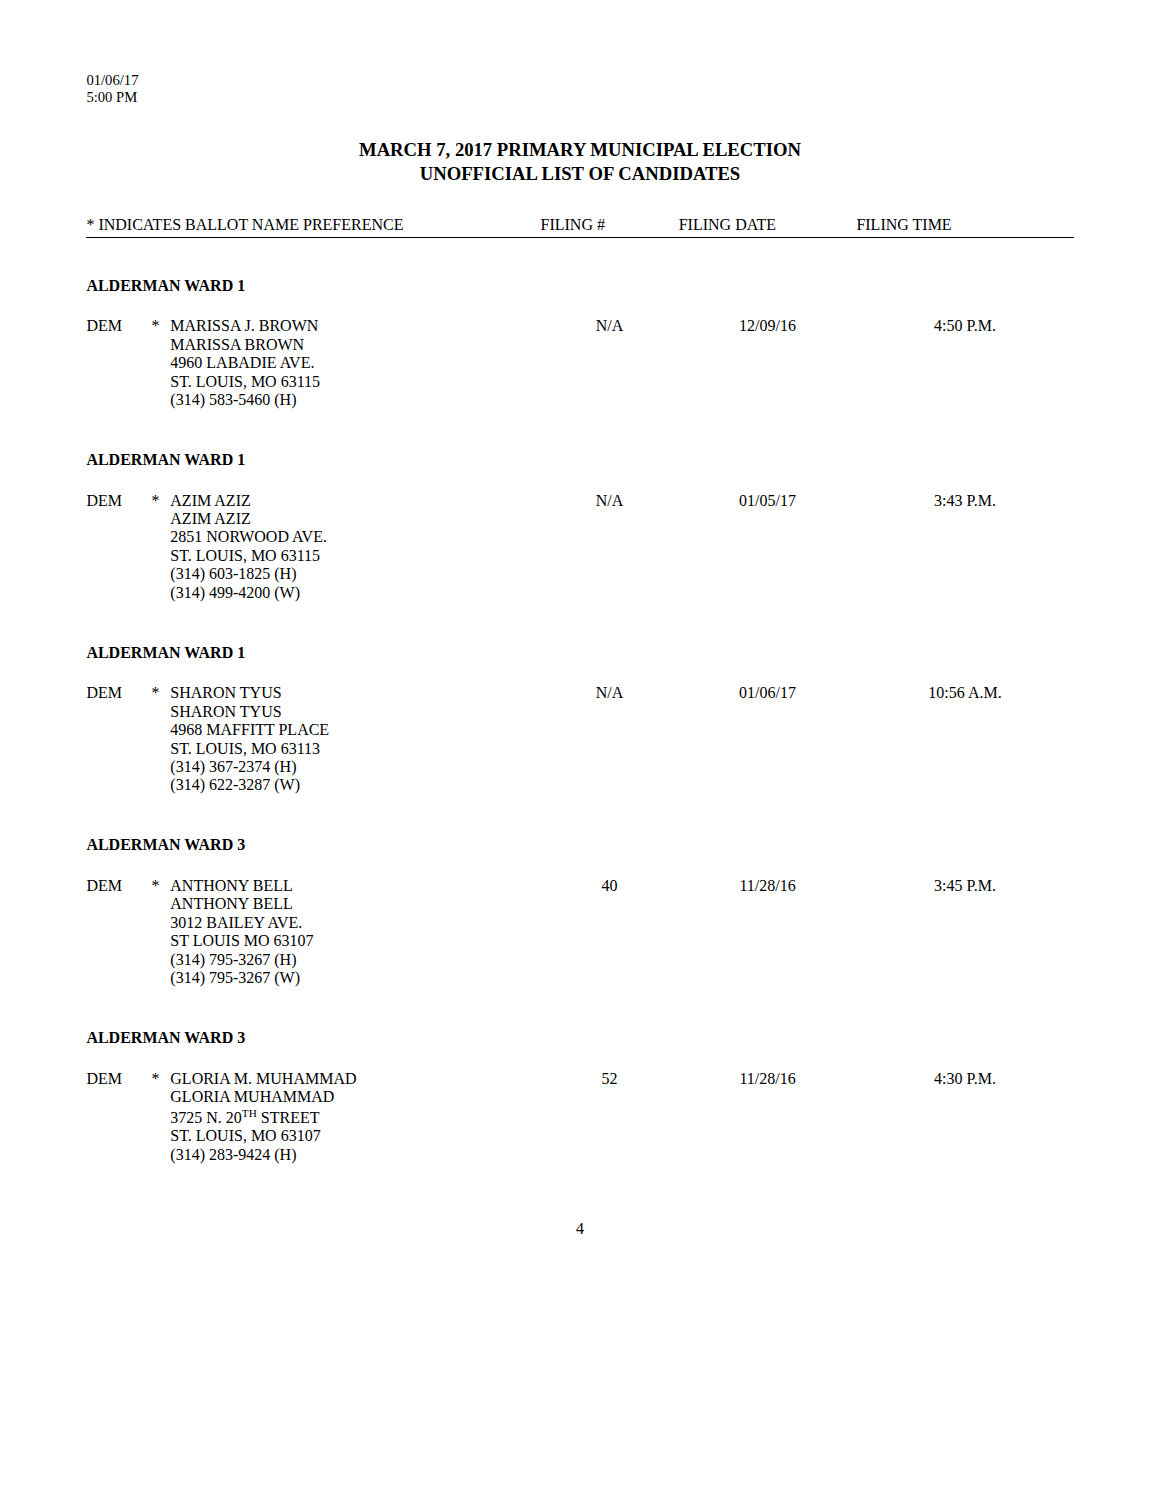01/06/17
5:00 PM
MARCH 7, 2017 PRIMARY MUNICIPAL ELECTION
UNOFFICIAL LIST OF CANDIDATES
* INDICATES BALLOT NAME PREFERENCE
FILING #
FILING DATE
FILING TIME
ALDERMAN WARD 1
DEM
*
MARISSA J. BROWN
MARISSA BROWN
4960 LABADIE AVE.
ST. LOUIS, MO 63115
(314) 583-5460 (H)
N/A
12/09/16
4:50 P.M.
ALDERMAN WARD 1
DEM
*
AZIM AZIZ
AZIM AZIZ
2851 NORWOOD AVE.
ST. LOUIS, MO 63115
(314) 603-1825 (H)
(314) 499-4200 (W)
N/A
01/05/17
3:43 P.M.
ALDERMAN WARD 1
DEM
*
SHARON TYUS
SHARON TYUS
4968 MAFFITT PLACE
ST. LOUIS, MO 63113
(314) 367-2374 (H)
(314) 622-3287 (W)
N/A
01/06/17
10:56 A.M.
ALDERMAN WARD 3
DEM
*
ANTHONY BELL
ANTHONY BELL
3012 BAILEY AVE.
ST LOUIS MO 63107
(314) 795-3267 (H)
(314) 795-3267 (W)
40
11/28/16
3:45 P.M.
ALDERMAN WARD 3
DEM
*
GLORIA M. MUHAMMAD
GLORIA MUHAMMAD
3725 N. 20TH STREET
ST. LOUIS, MO 63107
(314) 283-9424 (H)
52
11/28/16
4:30 P.M.
4